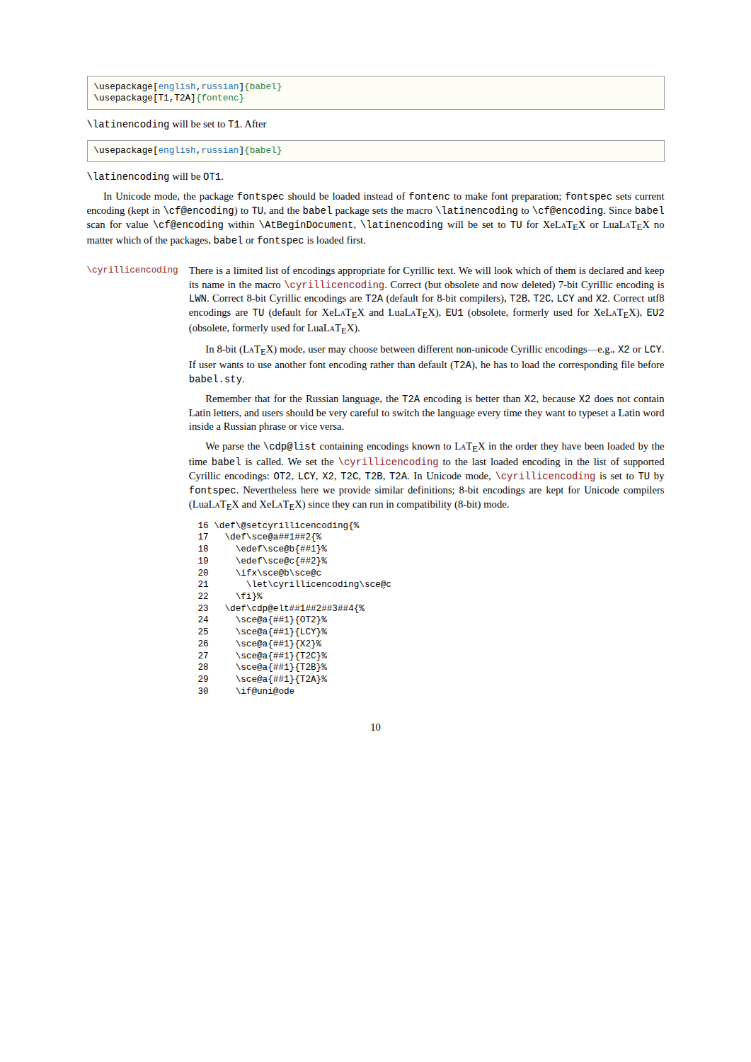\usepackage[english,russian]{babel} \usepackage[T1,T2A]{fontenc}
\latinencoding will be set to T1. After
\usepackage[english,russian]{babel}
\latinencoding will be OT1.
In Unicode mode, the package fontspec should be loaded instead of fontenc to make font preparation; fontspec sets current encoding (kept in \cf@encoding) to TU, and the babel package sets the macro \latinencoding to \cf@encoding. Since babel scan for value \cf@encoding within \AtBeginDocument, \latinencoding will be set to TU for XeLa TEX or LuaLa TEX no matter which of the packages, babel or fontspec is loaded first.
\cyrillicencoding
There is a limited list of encodings appropriate for Cyrillic text. We will look which of them is declared and keep its name in the macro \cyrillicencoding. Correct (but obsolete and now deleted) 7-bit Cyrillic encoding is LWN. Correct 8-bit Cyrillic encodings are T2A (default for 8-bit compilers), T2B, T2C, LCY and X2. Correct utf8 encodings are TU (default for XeLa TEX and LuaLa TEX), EU1 (obsolete, formerly used for XeLa TEX), EU2 (obsolete, formerly used for LuaLa TEX).
In 8-bit (La TEX) mode, user may choose between different non-unicode Cyrillic encodings—e.g., X2 or LCY. If user wants to use another font encoding rather than default (T2A), he has to load the corresponding file before babel.sty.
Remember that for the Russian language, the T2A encoding is better than X2, because X2 does not contain Latin letters, and users should be very careful to switch the language every time they want to typeset a Latin word inside a Russian phrase or vice versa.
We parse the \cdp@list containing encodings known to La TEX in the order they have been loaded by the time babel is called. We set the \cyrillicencoding to the last loaded encoding in the list of supported Cyrillic encodings: OT2, LCY, X2, T2C, T2B, T2A. In Unicode mode, \cyrillicencoding is set to TU by fontspec. Nevertheless here we provide similar definitions; 8-bit encodings are kept for Unicode compilers (LuaLa TEX and XeLa TEX) since they can run in compatibility (8-bit) mode.
16\def\@setcyrillicencoding{% 17 \def\sce@a##1##2{% 18 \edef\sce@b{##1}% 19 \edef\sce@c{##2}% 20 \ifx\sce@b\sce@c 21 \let\cyrillicencoding\sce@c 22 \fi}% 23 \def\cdp@elt##1##2##3##4{% 24 \sce@a{##1}{OT2}% 25 \sce@a{##1}{LCY}% 26 \sce@a{##1}{X2}% 27 \sce@a{##1}{T2C}% 28 \sce@a{##1}{T2B}% 29 \sce@a{##1}{T2A}% 30 \if@uni@ode
10